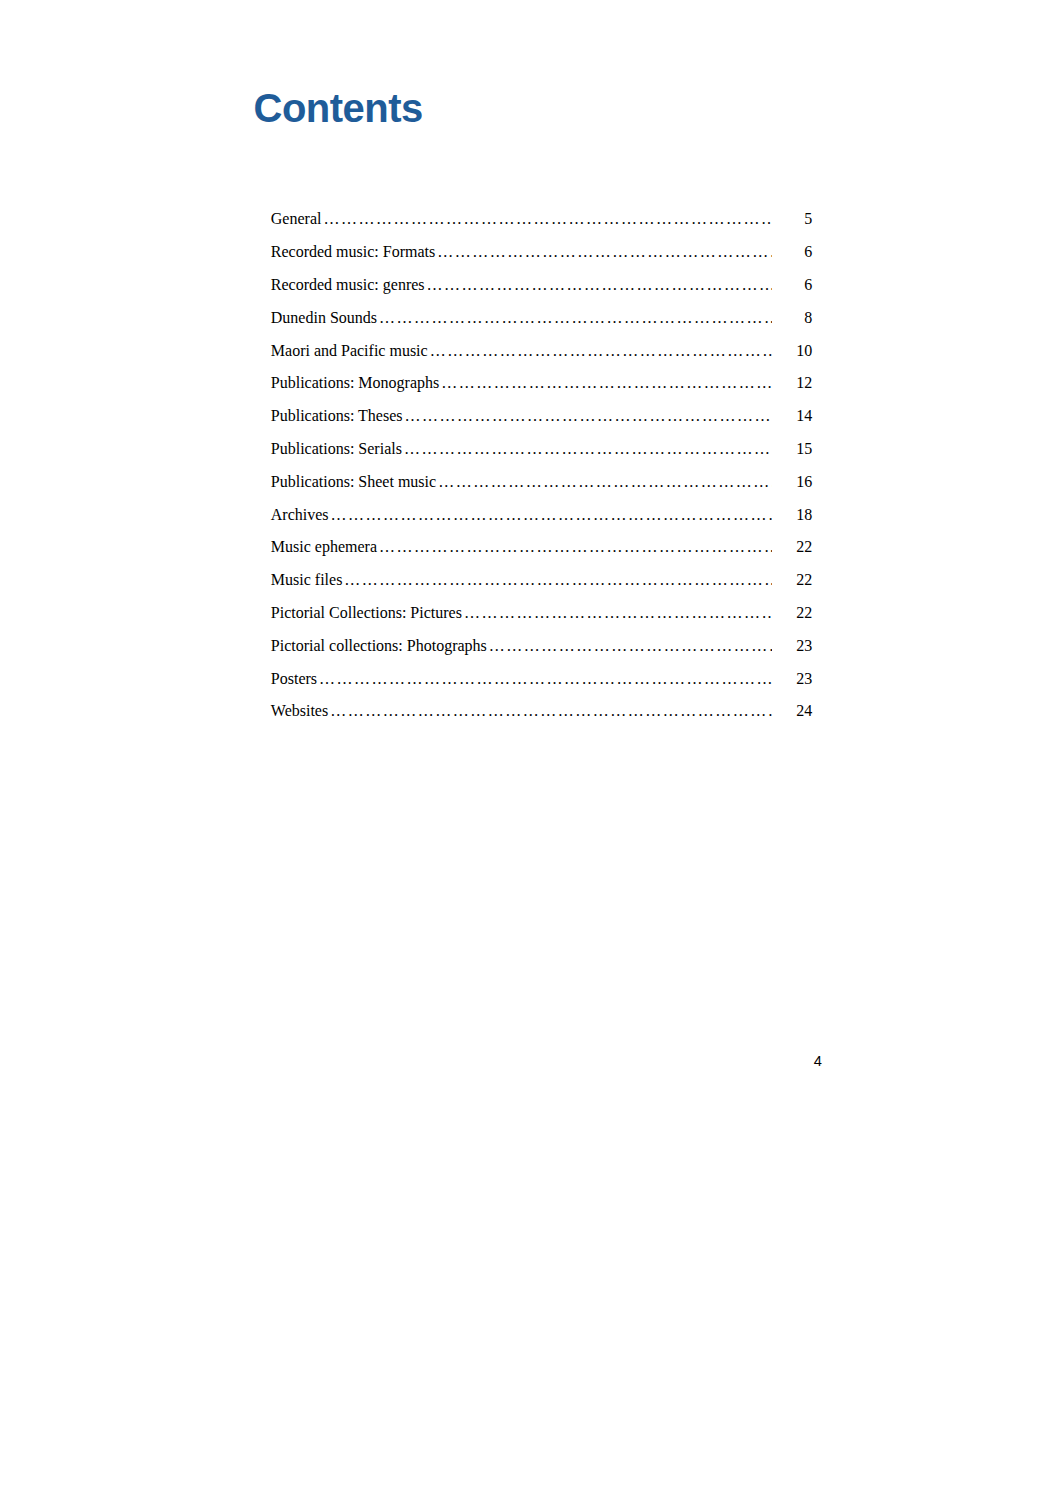Contents
General ……………………………………………………………………………………… 5
Recorded music: Formats …………………………………………………………………... 6
Recorded music: genres ……………………………………………………………………. 6
Dunedin Sounds ………………………………………………………………………….. 8
Maori and Pacific music ……………………………………………………………………. 10
Publications: Monographs ………………………………………………………………… 12
Publications: Theses ……………………………………………………………………… 14
Publications: Serials ……………………………………………………………………… 15
Publications: Sheet music ……………………………………………………………….. 16
Archives ……………………………………………………………………………… 18
Music ephemera ………………………………………………………………………….. 22
Music files ……………………………………………………………………………..... 22
Pictorial Collections: Pictures ……………………………………………………………..... 22
Pictorial collections: Photographs ……………………………………………………..... 23
Posters …………………………………………………………………………………... 23
Websites ………………………………………………………………………………. 24
4